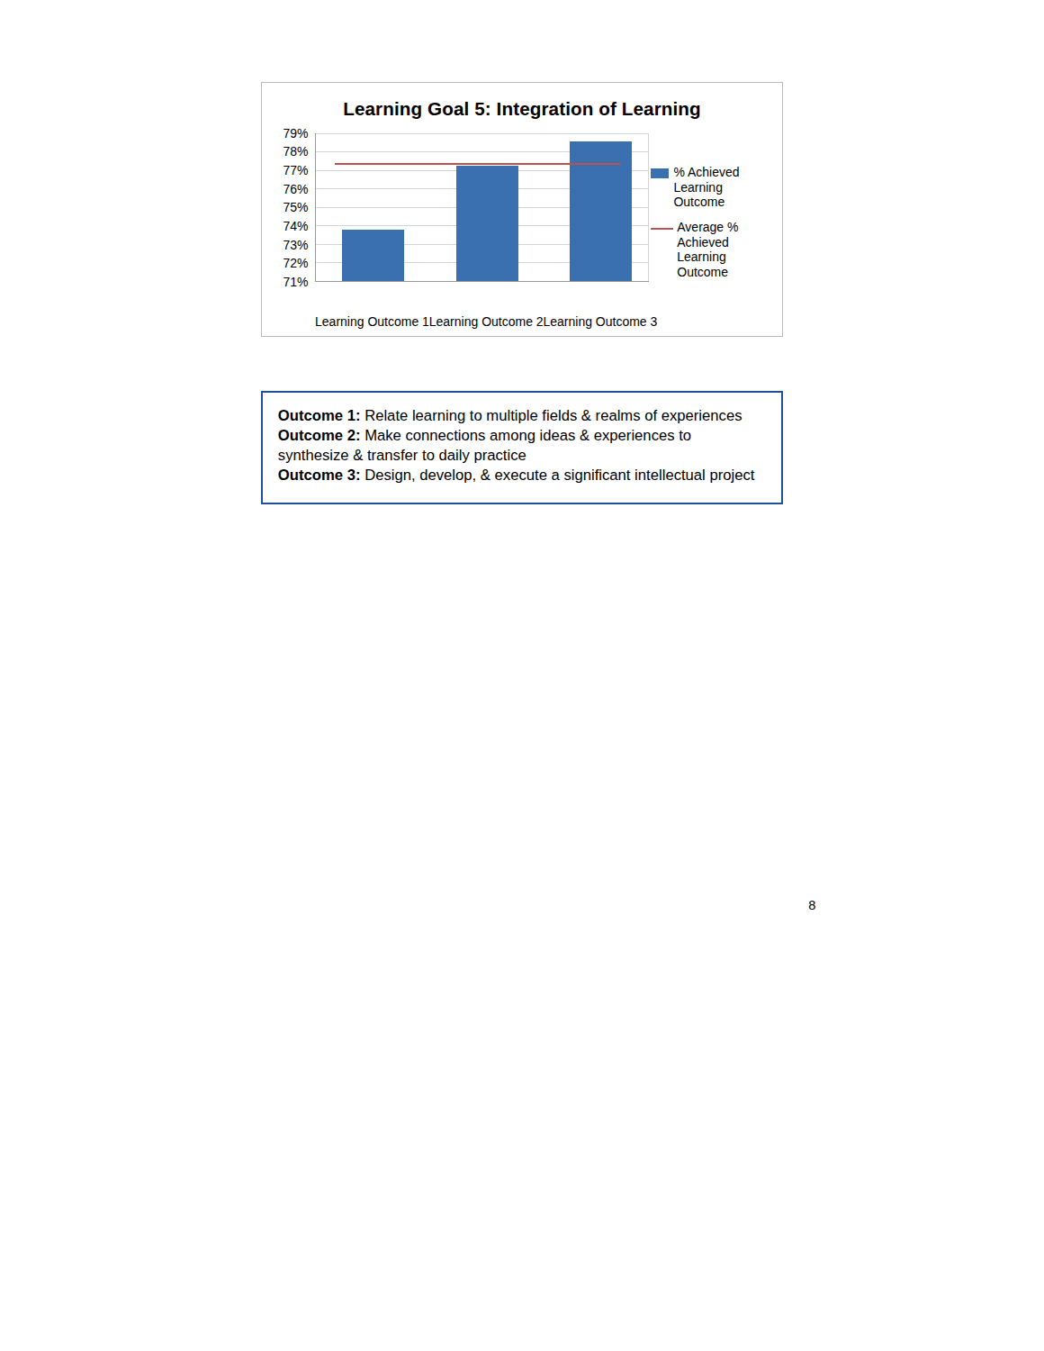Learning Goal 5: Integration of Learning
79% 78% 77% 76% 75% 74% 73% 72% 71%
Learning Outcome 1 Learning Outcome 2 Learning Outcome 3
% Achieved Learning Outcome
Average % Achieved Learning Outcome
Outcome 1: Relate learning to multiple fields & realms of experiences
Outcome 2: Make connections among ideas & experiences to synthesize & transfer to daily practice
Outcome 3: Design, develop, & execute a significant intellectual project
8